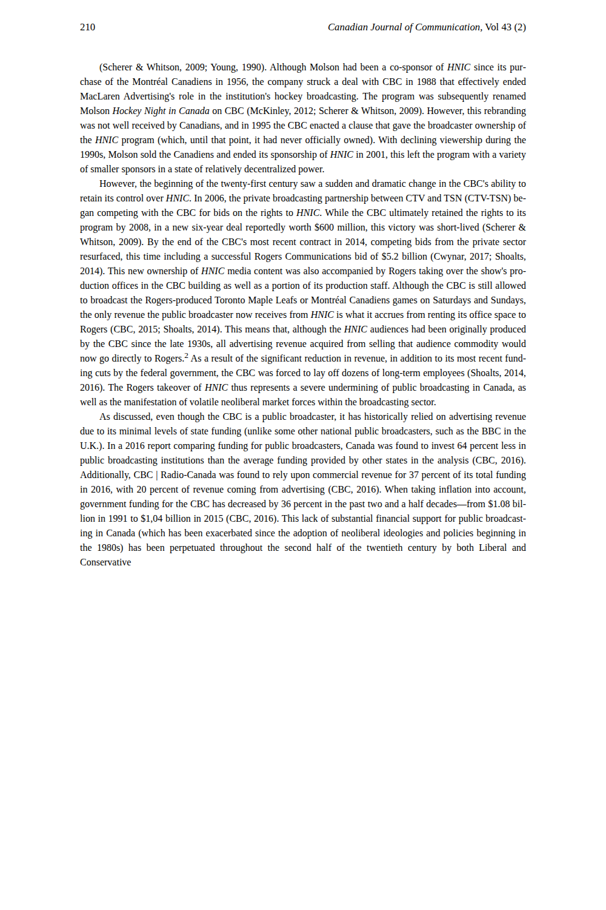210 Canadian Journal of Communication, Vol 43 (2)
(Scherer & Whitson, 2009; Young, 1990). Although Molson had been a co-sponsor of HNIC since its purchase of the Montréal Canadiens in 1956, the company struck a deal with CBC in 1988 that effectively ended MacLaren Advertising's role in the institution's hockey broadcasting. The program was subsequently renamed Molson Hockey Night in Canada on CBC (McKinley, 2012; Scherer & Whitson, 2009). However, this rebranding was not well received by Canadians, and in 1995 the CBC enacted a clause that gave the broadcaster ownership of the HNIC program (which, until that point, it had never officially owned). With declining viewership during the 1990s, Molson sold the Canadiens and ended its sponsorship of HNIC in 2001, this left the program with a variety of smaller sponsors in a state of relatively decentralized power.
However, the beginning of the twenty-first century saw a sudden and dramatic change in the CBC's ability to retain its control over HNIC. In 2006, the private broadcasting partnership between CTV and TSN (CTV-TSN) began competing with the CBC for bids on the rights to HNIC. While the CBC ultimately retained the rights to its program by 2008, in a new six-year deal reportedly worth $600 million, this victory was short-lived (Scherer & Whitson, 2009). By the end of the CBC's most recent contract in 2014, competing bids from the private sector resurfaced, this time including a successful Rogers Communications bid of $5.2 billion (Cwynar, 2017; Shoalts, 2014). This new ownership of HNIC media content was also accompanied by Rogers taking over the show's production offices in the CBC building as well as a portion of its production staff. Although the CBC is still allowed to broadcast the Rogers-produced Toronto Maple Leafs or Montréal Canadiens games on Saturdays and Sundays, the only revenue the public broadcaster now receives from HNIC is what it accrues from renting its office space to Rogers (CBC, 2015; Shoalts, 2014). This means that, although the HNIC audiences had been originally produced by the CBC since the late 1930s, all advertising revenue acquired from selling that audience commodity would now go directly to Rogers.2 As a result of the significant reduction in revenue, in addition to its most recent funding cuts by the federal government, the CBC was forced to lay off dozens of long-term employees (Shoalts, 2014, 2016). The Rogers takeover of HNIC thus represents a severe undermining of public broadcasting in Canada, as well as the manifestation of volatile neoliberal market forces within the broadcasting sector.
As discussed, even though the CBC is a public broadcaster, it has historically relied on advertising revenue due to its minimal levels of state funding (unlike some other national public broadcasters, such as the BBC in the U.K.). In a 2016 report comparing funding for public broadcasters, Canada was found to invest 64 percent less in public broadcasting institutions than the average funding provided by other states in the analysis (CBC, 2016). Additionally, CBC | Radio-Canada was found to rely upon commercial revenue for 37 percent of its total funding in 2016, with 20 percent of revenue coming from advertising (CBC, 2016). When taking inflation into account, government funding for the CBC has decreased by 36 percent in the past two and a half decades—from $1.08 billion in 1991 to $1,04 billion in 2015 (CBC, 2016). This lack of substantial financial support for public broadcasting in Canada (which has been exacerbated since the adoption of neoliberal ideologies and policies beginning in the 1980s) has been perpetuated throughout the second half of the twentieth century by both Liberal and Conservative